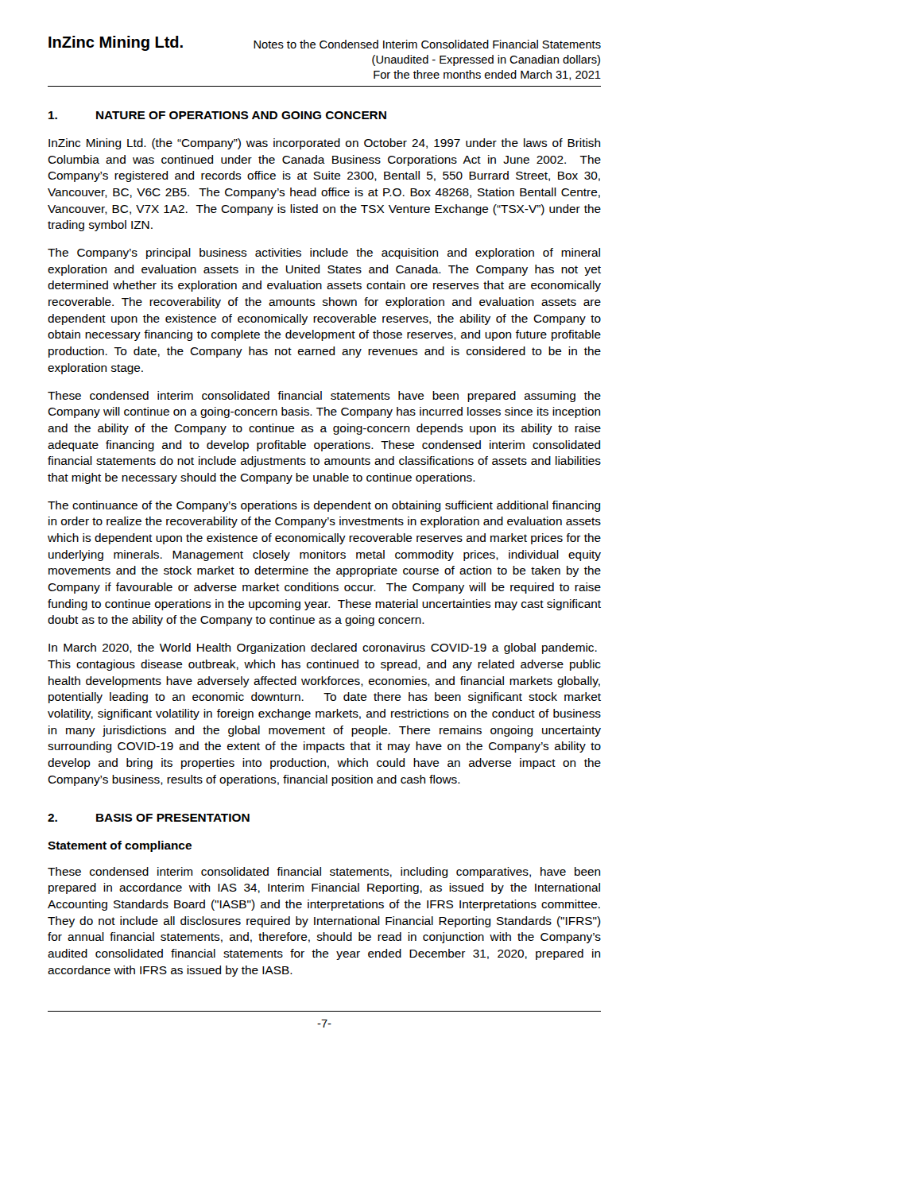InZinc Mining Ltd.
Notes to the Condensed Interim Consolidated Financial Statements
(Unaudited - Expressed in Canadian dollars)
For the three months ended March 31, 2021
1. NATURE OF OPERATIONS AND GOING CONCERN
InZinc Mining Ltd. (the “Company”) was incorporated on October 24, 1997 under the laws of British Columbia and was continued under the Canada Business Corporations Act in June 2002. The Company’s registered and records office is at Suite 2300, Bentall 5, 550 Burrard Street, Box 30, Vancouver, BC, V6C 2B5. The Company’s head office is at P.O. Box 48268, Station Bentall Centre, Vancouver, BC, V7X 1A2. The Company is listed on the TSX Venture Exchange (“TSX-V”) under the trading symbol IZN.
The Company’s principal business activities include the acquisition and exploration of mineral exploration and evaluation assets in the United States and Canada. The Company has not yet determined whether its exploration and evaluation assets contain ore reserves that are economically recoverable. The recoverability of the amounts shown for exploration and evaluation assets are dependent upon the existence of economically recoverable reserves, the ability of the Company to obtain necessary financing to complete the development of those reserves, and upon future profitable production. To date, the Company has not earned any revenues and is considered to be in the exploration stage.
These condensed interim consolidated financial statements have been prepared assuming the Company will continue on a going-concern basis. The Company has incurred losses since its inception and the ability of the Company to continue as a going-concern depends upon its ability to raise adequate financing and to develop profitable operations. These condensed interim consolidated financial statements do not include adjustments to amounts and classifications of assets and liabilities that might be necessary should the Company be unable to continue operations.
The continuance of the Company’s operations is dependent on obtaining sufficient additional financing in order to realize the recoverability of the Company’s investments in exploration and evaluation assets which is dependent upon the existence of economically recoverable reserves and market prices for the underlying minerals. Management closely monitors metal commodity prices, individual equity movements and the stock market to determine the appropriate course of action to be taken by the Company if favourable or adverse market conditions occur. The Company will be required to raise funding to continue operations in the upcoming year. These material uncertainties may cast significant doubt as to the ability of the Company to continue as a going concern.
In March 2020, the World Health Organization declared coronavirus COVID-19 a global pandemic. This contagious disease outbreak, which has continued to spread, and any related adverse public health developments have adversely affected workforces, economies, and financial markets globally, potentially leading to an economic downturn. To date there has been significant stock market volatility, significant volatility in foreign exchange markets, and restrictions on the conduct of business in many jurisdictions and the global movement of people. There remains ongoing uncertainty surrounding COVID-19 and the extent of the impacts that it may have on the Company’s ability to develop and bring its properties into production, which could have an adverse impact on the Company’s business, results of operations, financial position and cash flows.
2. BASIS OF PRESENTATION
Statement of compliance
These condensed interim consolidated financial statements, including comparatives, have been prepared in accordance with IAS 34, Interim Financial Reporting, as issued by the International Accounting Standards Board ("IASB") and the interpretations of the IFRS Interpretations committee. They do not include all disclosures required by International Financial Reporting Standards ("IFRS") for annual financial statements, and, therefore, should be read in conjunction with the Company’s audited consolidated financial statements for the year ended December 31, 2020, prepared in accordance with IFRS as issued by the IASB.
-7-